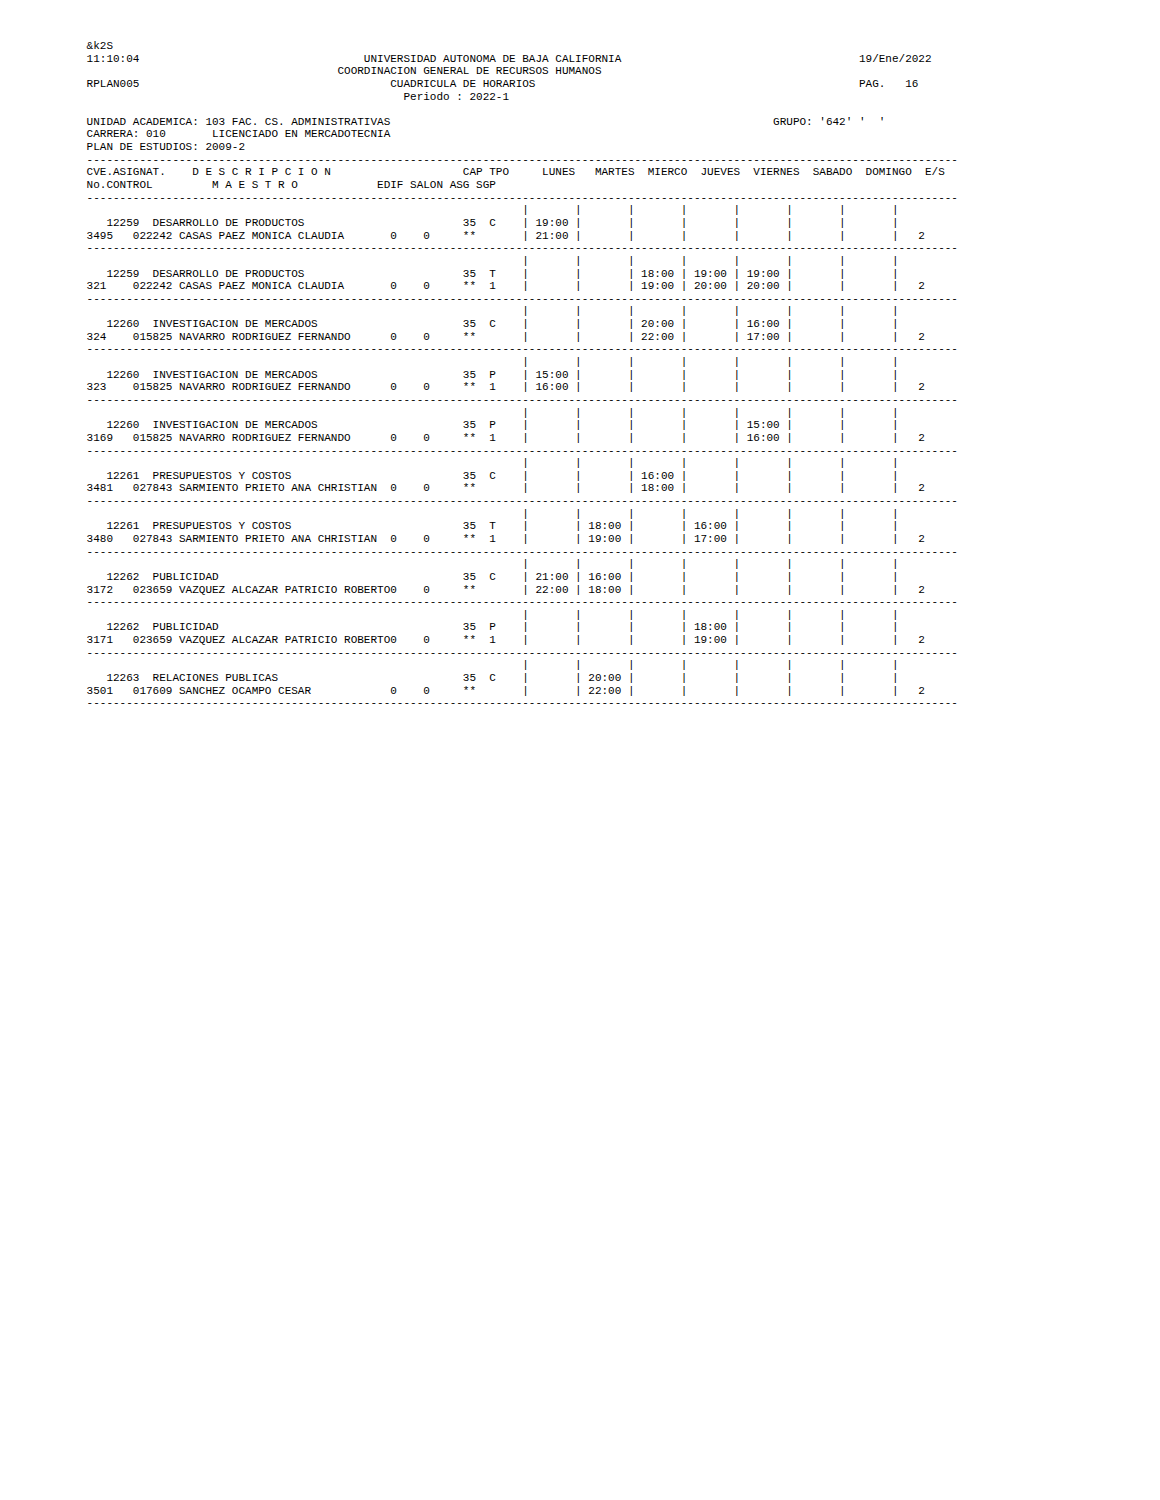&k2S
 11:10:04                                  UNIVERSIDAD AUTONOMA DE BAJA CALIFORNIA                                    19/Ene/2022
                                       COORDINACION GENERAL DE RECURSOS HUMANOS
 RPLAN005                                      CUADRICULA DE HORARIOS                                                 PAG.   16
                                                 Periodo : 2022-1

 UNIDAD ACADEMICA: 103 FAC. CS. ADMINISTRATIVAS                                                          GRUPO: '642' '  '
 CARRERA: 010       LICENCIADO EN MERCADOTECNIA
 PLAN DE ESTUDIOS: 2009-2
 ------------------------------------------------------------------------------------------------------------------------------------
 CVE.ASIGNAT.    D E S C R I P C I O N                    CAP TPO     LUNES   MARTES  MIERCO  JUEVES  VIERNES  SABADO  DOMINGO  E/S
 No.CONTROL         M A E S T R O            EDIF SALON ASG SGP
 ------------------------------------------------------------------------------------------------------------------------------------
                                                                   |       |       |       |       |       |       |       |
    12259  DESARROLLO DE PRODUCTOS                        35  C    | 19:00 |       |       |       |       |       |       |
 3495   022242 CASAS PAEZ MONICA CLAUDIA       0    0     **       | 21:00 |       |       |       |       |       |       |   2
 ------------------------------------------------------------------------------------------------------------------------------------
                                                                   |       |       |       |       |       |       |       |
    12259  DESARROLLO DE PRODUCTOS                        35  T    |       |       | 18:00 | 19:00 | 19:00 |       |       |
 321    022242 CASAS PAEZ MONICA CLAUDIA       0    0     **  1    |       |       | 19:00 | 20:00 | 20:00 |       |       |   2
 ------------------------------------------------------------------------------------------------------------------------------------
                                                                   |       |       |       |       |       |       |       |
    12260  INVESTIGACION DE MERCADOS                      35  C    |       |       | 20:00 |       | 16:00 |       |       |
 324    015825 NAVARRO RODRIGUEZ FERNANDO      0    0     **       |       |       | 22:00 |       | 17:00 |       |       |   2
 ------------------------------------------------------------------------------------------------------------------------------------
                                                                   |       |       |       |       |       |       |       |
    12260  INVESTIGACION DE MERCADOS                      35  P    | 15:00 |       |       |       |       |       |       |
 323    015825 NAVARRO RODRIGUEZ FERNANDO      0    0     **  1    | 16:00 |       |       |       |       |       |       |   2
 ------------------------------------------------------------------------------------------------------------------------------------
                                                                   |       |       |       |       |       |       |       |
    12260  INVESTIGACION DE MERCADOS                      35  P    |       |       |       |       | 15:00 |       |       |
 3169   015825 NAVARRO RODRIGUEZ FERNANDO      0    0     **  1    |       |       |       |       | 16:00 |       |       |   2
 ------------------------------------------------------------------------------------------------------------------------------------
                                                                   |       |       |       |       |       |       |       |
    12261  PRESUPUESTOS Y COSTOS                          35  C    |       |       | 16:00 |       |       |       |       |
 3481   027843 SARMIENTO PRIETO ANA CHRISTIAN  0    0     **       |       |       | 18:00 |       |       |       |       |   2
 ------------------------------------------------------------------------------------------------------------------------------------
                                                                   |       |       |       |       |       |       |       |
    12261  PRESUPUESTOS Y COSTOS                          35  T    |       | 18:00 |       | 16:00 |       |       |       |
 3480   027843 SARMIENTO PRIETO ANA CHRISTIAN  0    0     **  1    |       | 19:00 |       | 17:00 |       |       |       |   2
 ------------------------------------------------------------------------------------------------------------------------------------
                                                                   |       |       |       |       |       |       |       |
    12262  PUBLICIDAD                                     35  C    | 21:00 | 16:00 |       |       |       |       |       |
 3172   023659 VAZQUEZ ALCAZAR PATRICIO ROBERTO0    0     **       | 22:00 | 18:00 |       |       |       |       |       |   2
 ------------------------------------------------------------------------------------------------------------------------------------
                                                                   |       |       |       |       |       |       |       |
    12262  PUBLICIDAD                                     35  P    |       |       |       | 18:00 |       |       |       |
 3171   023659 VAZQUEZ ALCAZAR PATRICIO ROBERTO0    0     **  1    |       |       |       | 19:00 |       |       |       |   2
 ------------------------------------------------------------------------------------------------------------------------------------
                                                                   |       |       |       |       |       |       |       |
    12263  RELACIONES PUBLICAS                            35  C    |       | 20:00 |       |       |       |       |       |
 3501   017609 SANCHEZ OCAMPO CESAR            0    0     **       |       | 22:00 |       |       |       |       |       |   2
 ------------------------------------------------------------------------------------------------------------------------------------